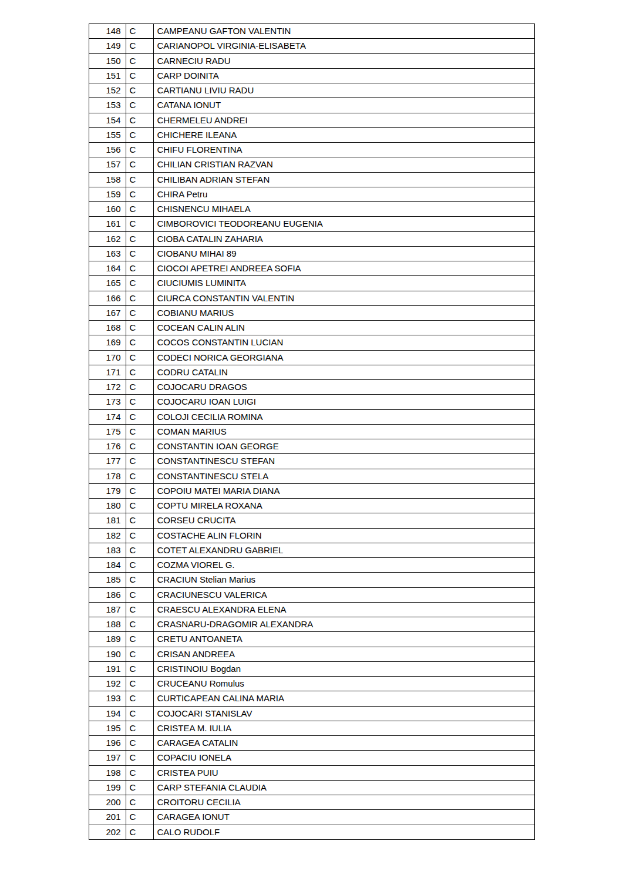| 148 | C | CAMPEANU GAFTON VALENTIN |
| 149 | C | CARIANOPOL VIRGINIA-ELISABETA |
| 150 | C | CARNECIU RADU |
| 151 | C | CARP DOINITA |
| 152 | C | CARTIANU LIVIU RADU |
| 153 | C | CATANA IONUT |
| 154 | C | CHERMELEU ANDREI |
| 155 | C | CHICHERE ILEANA |
| 156 | C | CHIFU FLORENTINA |
| 157 | C | CHILIAN CRISTIAN RAZVAN |
| 158 | C | CHILIBAN ADRIAN STEFAN |
| 159 | C | CHIRA Petru |
| 160 | C | CHISNENCU MIHAELA |
| 161 | C | CIMBOROVICI TEODOREANU EUGENIA |
| 162 | C | CIOBA CATALIN ZAHARIA |
| 163 | C | CIOBANU MIHAI 89 |
| 164 | C | CIOCOI APETREI ANDREEA SOFIA |
| 165 | C | CIUCIUMIS LUMINITA |
| 166 | C | CIURCA CONSTANTIN VALENTIN |
| 167 | C | COBIANU MARIUS |
| 168 | C | COCEAN CALIN ALIN |
| 169 | C | COCOS CONSTANTIN LUCIAN |
| 170 | C | CODECI NORICA GEORGIANA |
| 171 | C | CODRU CATALIN |
| 172 | C | COJOCARU DRAGOS |
| 173 | C | COJOCARU IOAN LUIGI |
| 174 | C | COLOJI CECILIA ROMINA |
| 175 | C | COMAN MARIUS |
| 176 | C | CONSTANTIN IOAN GEORGE |
| 177 | C | CONSTANTINESCU STEFAN |
| 178 | C | CONSTANTINESCU STELA |
| 179 | C | COPOIU MATEI MARIA DIANA |
| 180 | C | COPTU MIRELA ROXANA |
| 181 | C | CORSEU CRUCITA |
| 182 | C | COSTACHE ALIN FLORIN |
| 183 | C | COTET ALEXANDRU GABRIEL |
| 184 | C | COZMA VIOREL G. |
| 185 | C | CRACIUN Stelian Marius |
| 186 | C | CRACIUNESCU VALERICA |
| 187 | C | CRAESCU ALEXANDRA ELENA |
| 188 | C | CRASNARU-DRAGOMIR ALEXANDRA |
| 189 | C | CRETU ANTOANETA |
| 190 | C | CRISAN ANDREEA |
| 191 | C | CRISTINOIU Bogdan |
| 192 | C | CRUCEANU Romulus |
| 193 | C | CURTICAPEAN CALINA MARIA |
| 194 | C | COJOCARI STANISLAV |
| 195 | C | CRISTEA M. IULIA |
| 196 | C | CARAGEA CATALIN |
| 197 | C | COPACIU IONELA |
| 198 | C | CRISTEA PUIU |
| 199 | C | CARP STEFANIA CLAUDIA |
| 200 | C | CROITORU CECILIA |
| 201 | C | CARAGEA IONUT |
| 202 | C | CALO RUDOLF |